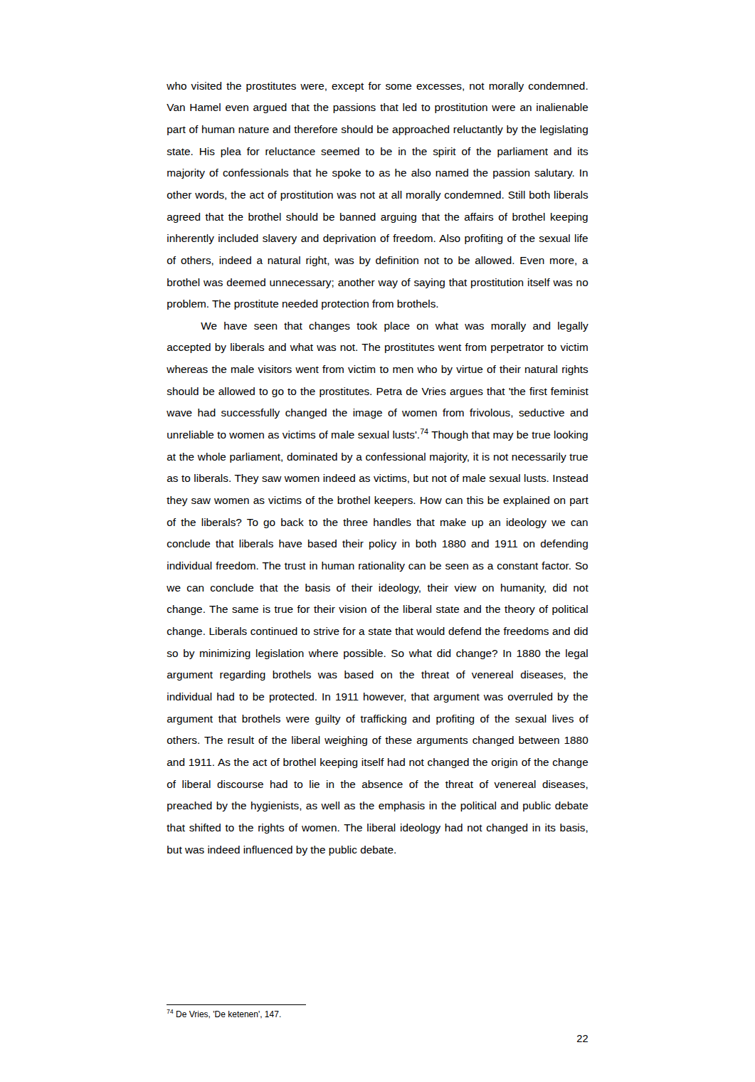who visited the prostitutes were, except for some excesses, not morally condemned. Van Hamel even argued that the passions that led to prostitution were an inalienable part of human nature and therefore should be approached reluctantly by the legislating state. His plea for reluctance seemed to be in the spirit of the parliament and its majority of confessionals that he spoke to as he also named the passion salutary. In other words, the act of prostitution was not at all morally condemned. Still both liberals agreed that the brothel should be banned arguing that the affairs of brothel keeping inherently included slavery and deprivation of freedom. Also profiting of the sexual life of others, indeed a natural right, was by definition not to be allowed. Even more, a brothel was deemed unnecessary; another way of saying that prostitution itself was no problem. The prostitute needed protection from brothels.
We have seen that changes took place on what was morally and legally accepted by liberals and what was not. The prostitutes went from perpetrator to victim whereas the male visitors went from victim to men who by virtue of their natural rights should be allowed to go to the prostitutes. Petra de Vries argues that 'the first feminist wave had successfully changed the image of women from frivolous, seductive and unreliable to women as victims of male sexual lusts'.74 Though that may be true looking at the whole parliament, dominated by a confessional majority, it is not necessarily true as to liberals. They saw women indeed as victims, but not of male sexual lusts. Instead they saw women as victims of the brothel keepers. How can this be explained on part of the liberals? To go back to the three handles that make up an ideology we can conclude that liberals have based their policy in both 1880 and 1911 on defending individual freedom. The trust in human rationality can be seen as a constant factor. So we can conclude that the basis of their ideology, their view on humanity, did not change. The same is true for their vision of the liberal state and the theory of political change. Liberals continued to strive for a state that would defend the freedoms and did so by minimizing legislation where possible. So what did change? In 1880 the legal argument regarding brothels was based on the threat of venereal diseases, the individual had to be protected. In 1911 however, that argument was overruled by the argument that brothels were guilty of trafficking and profiting of the sexual lives of others. The result of the liberal weighing of these arguments changed between 1880 and 1911. As the act of brothel keeping itself had not changed the origin of the change of liberal discourse had to lie in the absence of the threat of venereal diseases, preached by the hygienists, as well as the emphasis in the political and public debate that shifted to the rights of women. The liberal ideology had not changed in its basis, but was indeed influenced by the public debate.
74 De Vries, 'De ketenen', 147.
22